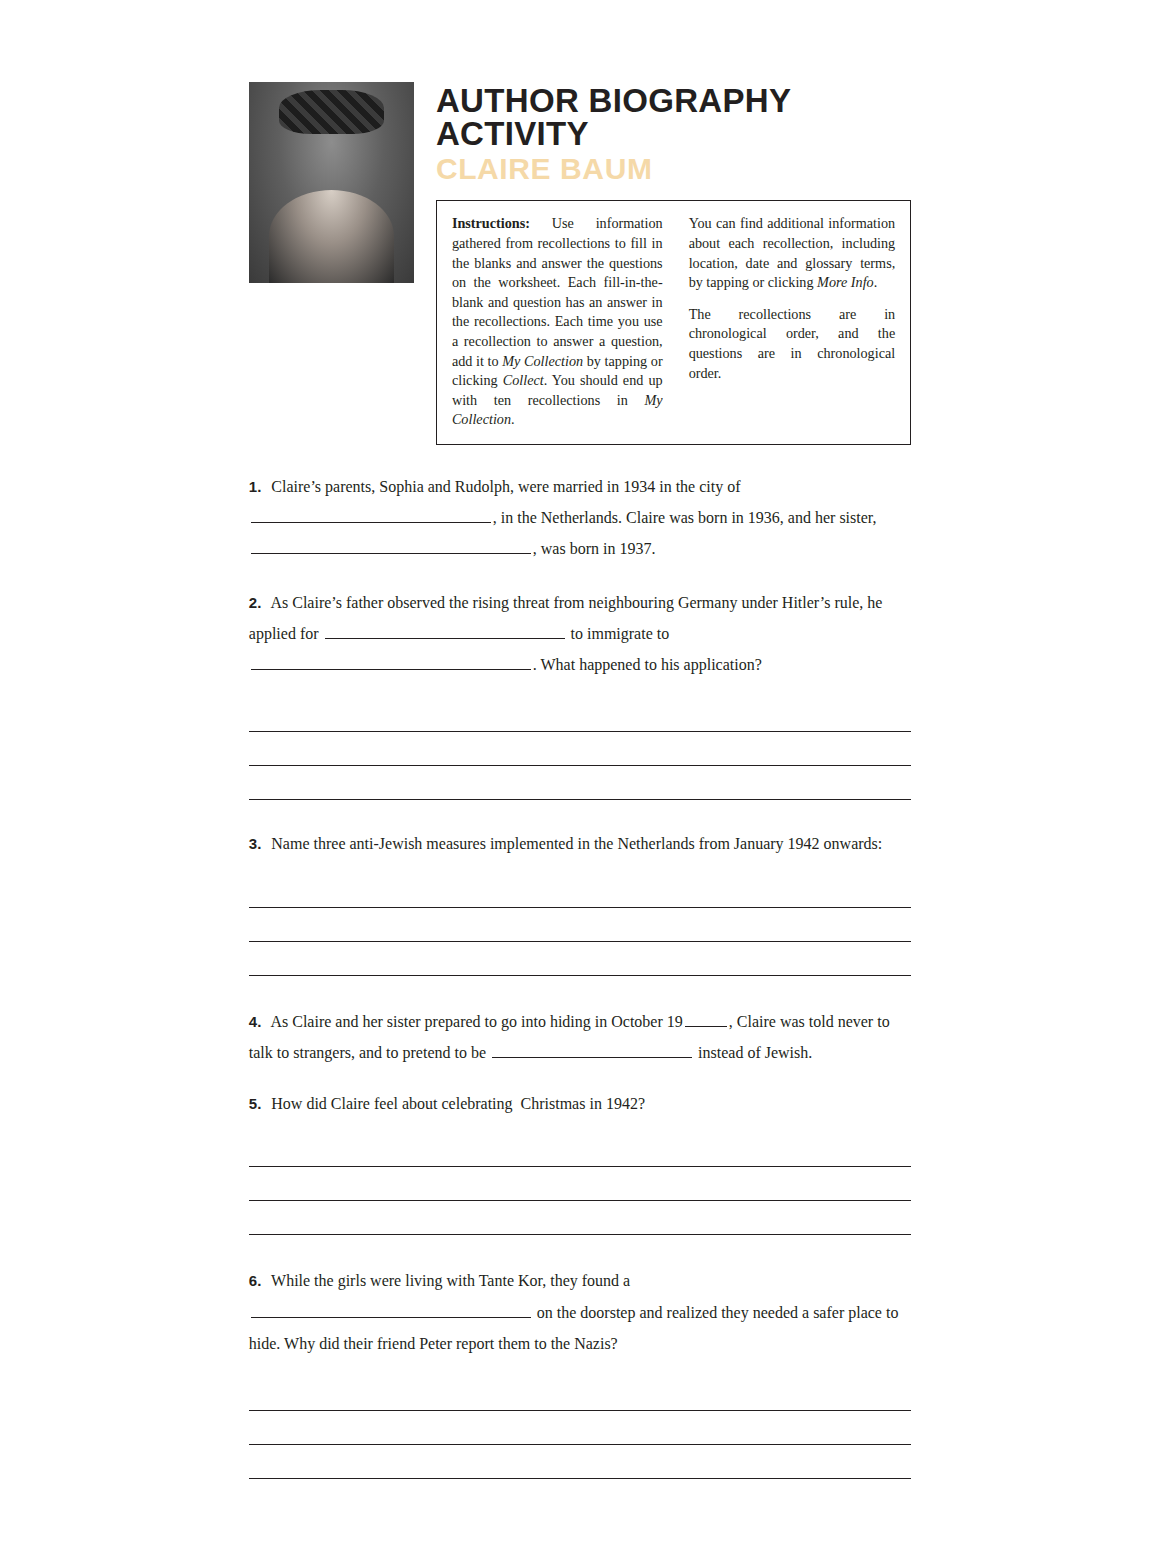Author Biography Activity
Claire Baum
Instructions: Use information gathered from recollections to fill in the blanks and answer the questions on the worksheet. Each fill-in-the-blank and question has an answer in the recollections. Each time you use a recollection to answer a question, add it to My Collection by tapping or clicking Collect. You should end up with ten recollections in My Collection.
You can find additional information about each recollection, including location, date and glossary terms, by tapping or clicking More Info.
The recollections are in chronological order, and the questions are in chronological order.
1. Claire’s parents, Sophia and Rudolph, were married in 1934 in the city of , in the Netherlands. Claire was born in 1936, and her sister, , was born in 1937.
2. As Claire’s father observed the rising threat from neighbouring Germany under Hitler’s rule, he applied for to immigrate to . What happened to his application?
3. Name three anti-Jewish measures implemented in the Netherlands from January 1942 onwards:
4. As Claire and her sister prepared to go into hiding in October 19 , Claire was told never to talk to strangers, and to pretend to be instead of Jewish.
5. How did Claire feel about celebrating Christmas in 1942?
6. While the girls were living with Tante Kor, they found a on the doorstep and realized they needed a safer place to hide. Why did their friend Peter report them to the Nazis?